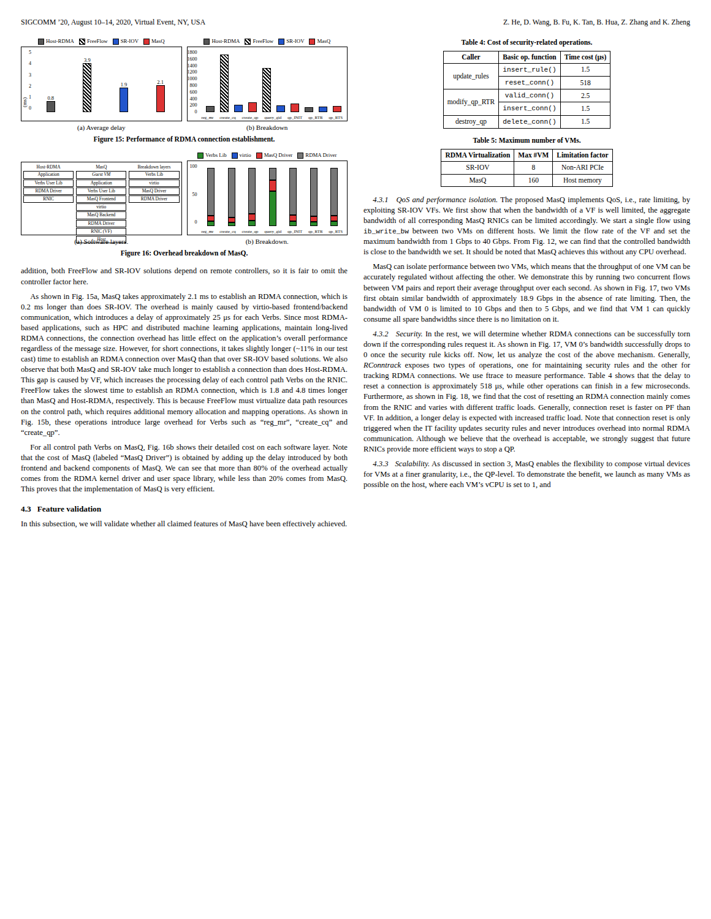SIGCOMM ’20, August 10–14, 2020, Virtual Event, NY, USA
Z. He, D. Wang, B. Fu, K. Tan, B. Hua, Z. Zhang and K. Zheng
Host-RDMA FreeFlow SR-IOV MasQ
5
4
3
2
1
0
0.8
3.9
1.9
2.1
Average time (ms)
(a) Average delay
Host-RDMA FreeFlow SR-IOV MasQ
1800
1600
1400
1200
1000
800
600
400
200
0
reg_mr
create_cq
create_qp
query_gid
qp_INIT
qp_RTR
qp_RTS
Time (μs)
(b) Breakdown
Figure 15: Performance of RDMA connection establishment.
Host-RDMA
Application
Verbs User Lib
RDMA Driver
RNIC
MasQ
Guest VM
Application
Verbs User Lib
MasQ Frontend
virtio
MasQ Backend
RDMA Driver
RNIC (VF)
Host
Breakdown layers
Verbs Lib
virtio
MasQ Driver
RDMA Driver
(a) Software layers.
Verbs Lib virtio MasQ Driver RDMA Driver
100
50
0
reg_mr
create_cq
create_qp
query_gid
qp_INIT
qp_RTR
qp_RTS
Time spent (%)
(b) Breakdown.
Figure 16: Overhead breakdown of MasQ.
addition, both FreeFlow and SR-IOV solutions depend on remote controllers, so it is fair to omit the controller factor here.
As shown in Fig. 15a, MasQ takes approximately 2.1 ms to establish an RDMA connection, which is 0.2 ms longer than does SR-IOV. The overhead is mainly caused by virtio-based frontend/backend communication, which introduces a delay of approximately 25 μs for each Verbs. Since most RDMA-based applications, such as HPC and distributed machine learning applications, maintain long-lived RDMA connections, the connection overhead has little effect on the application’s overall performance regardless of the message size. However, for short connections, it takes slightly longer (~11% in our test cast) time to establish an RDMA connection over MasQ than that over SR-IOV based solutions. We also observe that both MasQ and SR-IOV take much longer to establish a connection than does Host-RDMA. This gap is caused by VF, which increases the processing delay of each control path Verbs on the RNIC. FreeFlow takes the slowest time to establish an RDMA connection, which is 1.8 and 4.8 times longer than MasQ and Host-RDMA, respectively. This is because FreeFlow must virtualize data path resources on the control path, which requires additional memory allocation and mapping operations. As shown in Fig. 15b, these operations introduce large overhead for Verbs such as “reg_mr”, “create_cq” and “create_qp”.
For all control path Verbs on MasQ, Fig. 16b shows their detailed cost on each software layer. Note that the cost of MasQ (labeled “MasQ Driver”) is obtained by adding up the delay introduced by both frontend and backend components of MasQ. We can see that more than 80% of the overhead actually comes from the RDMA kernel driver and user space library, while less than 20% comes from MasQ. This proves that the implementation of MasQ is very efficient.
4.3 Feature validation
In this subsection, we will validate whether all claimed features of MasQ have been effectively achieved.
Table 4: Cost of security-related operations.
| Caller | Basic op. function | Time cost (μs) |
| --- | --- | --- |
| update_rules | insert_rule() | 1.5 |
| reset_conn() | 518 |
| modify_qp_RTR | valid_conn() | 2.5 |
| insert_conn() | 1.5 |
| destroy_qp | delete_conn() | 1.5 |
Table 5: Maximum number of VMs.
| RDMA Virtualization | Max #VM | Limitation factor |
| --- | --- | --- |
| SR-IOV | 8 | Non-ARI PCIe |
| MasQ | 160 | Host memory |
4.3.1 QoS and performance isolation. The proposed MasQ implements QoS, i.e., rate limiting, by exploiting SR-IOV VFs. We first show that when the bandwidth of a VF is well limited, the aggregate bandwidth of all corresponding MasQ RNICs can be limited accordingly. We start a single flow using ib_write_bw between two VMs on different hosts. We limit the flow rate of the VF and set the maximum bandwidth from 1 Gbps to 40 Gbps. From Fig. 12, we can find that the controlled bandwidth is close to the bandwidth we set. It should be noted that MasQ achieves this without any CPU overhead.
MasQ can isolate performance between two VMs, which means that the throughput of one VM can be accurately regulated without affecting the other. We demonstrate this by running two concurrent flows between VM pairs and report their average throughput over each second. As shown in Fig. 17, two VMs first obtain similar bandwidth of approximately 18.9 Gbps in the absence of rate limiting. Then, the bandwidth of VM 0 is limited to 10 Gbps and then to 5 Gbps, and we find that VM 1 can quickly consume all spare bandwidths since there is no limitation on it.
4.3.2 Security. In the rest, we will determine whether RDMA connections can be successfully torn down if the corresponding rules request it. As shown in Fig. 17, VM 0’s bandwidth successfully drops to 0 once the security rule kicks off. Now, let us analyze the cost of the above mechanism. Generally, RConntrack exposes two types of operations, one for maintaining security rules and the other for tracking RDMA connections. We use ftrace to measure performance. Table 4 shows that the delay to reset a connection is approximately 518 μs, while other operations can finish in a few microseconds. Furthermore, as shown in Fig. 18, we find that the cost of resetting an RDMA connection mainly comes from the RNIC and varies with different traffic loads. Generally, connection reset is faster on PF than VF. In addition, a longer delay is expected with increased traffic load. Note that connection reset is only triggered when the IT facility updates security rules and never introduces overhead into normal RDMA communication. Although we believe that the overhead is acceptable, we strongly suggest that future RNICs provide more efficient ways to stop a QP.
4.3.3 Scalability. As discussed in section 3, MasQ enables the flexibility to compose virtual devices for VMs at a finer granularity, i.e., the QP-level. To demonstrate the benefit, we launch as many VMs as possible on the host, where each VM’s vCPU is set to 1, and